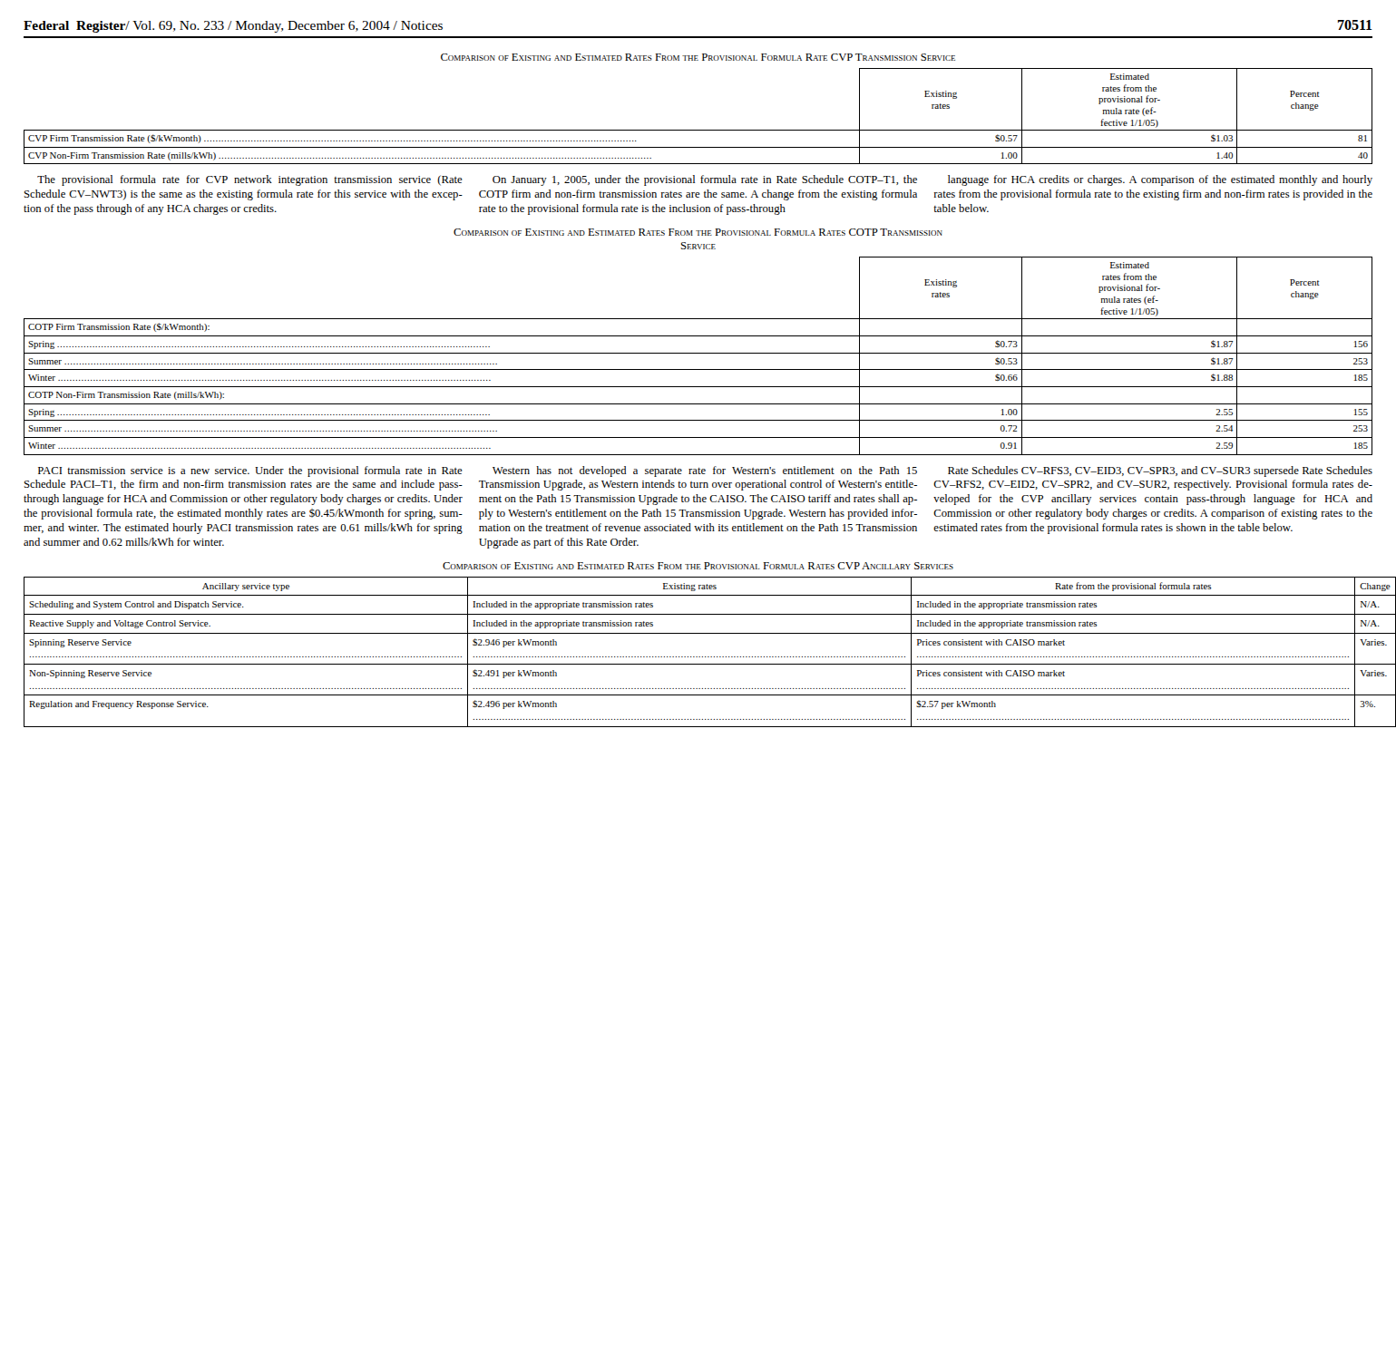Federal Register/ Vol. 69, No. 233 / Monday, December 6, 2004 / Notices
70511
Comparison of Existing and Estimated Rates From the Provisional Formula Rate CVP Transmission Service
| | Existing rates | Estimated rates from the provisional for- mula rate (ef- fective 1/1/05) | Percent change |
| --- | --- | --- | --- |
| CVP Firm Transmission Rate ($/kWmonth) | $0.57 | $1.03 | 81 |
| CVP Non-Firm Transmission Rate (mills/kWh) | 1.00 | 1.40 | 40 |
The provisional formula rate for CVP network integration transmission service (Rate Schedule CV–NWT3) is the same as the existing formula rate for this service with the exception of the pass through of any HCA charges or credits.
On January 1, 2005, under the provisional formula rate in Rate Schedule COTP–T1, the COTP firm and non-firm transmission rates are the same. A change from the existing formula rate to the provisional formula rate is the inclusion of pass-through
language for HCA credits or charges. A comparison of the estimated monthly and hourly rates from the provisional formula rate to the existing firm and non-firm rates is provided in the table below.
Comparison of Existing and Estimated Rates From the Provisional Formula Rates COTP Transmission
Service
| | Existing rates | Estimated rates from the provisional for- mula rates (ef- fective 1/1/05) | Percent change |
| --- | --- | --- | --- |
| COTP Firm Transmission Rate ($/kWmonth): | | | |
| Spring | $0.73 | $1.87 | 156 |
| Summer | $0.53 | $1.87 | 253 |
| Winter | $0.66 | $1.88 | 185 |
| COTP Non-Firm Transmission Rate (mills/kWh): | | | |
| Spring | 1.00 | 2.55 | 155 |
| Summer | 0.72 | 2.54 | 253 |
| Winter | 0.91 | 2.59 | 185 |
PACI transmission service is a new service. Under the provisional formula rate in Rate Schedule PACI–T1, the firm and non-firm transmission rates are the same and include pass-through language for HCA and Commission or other regulatory body charges or credits. Under the provisional formula rate, the estimated monthly rates are $0.45/kWmonth for spring, summer, and winter. The estimated hourly PACI transmission rates are 0.61 mills/kWh for spring and summer and 0.62 mills/kWh for winter.
Western has not developed a separate rate for Western's entitlement on the Path 15 Transmission Upgrade, as Western intends to turn over operational control of Western's entitlement on the Path 15 Transmission Upgrade to the CAISO. The CAISO tariff and rates shall apply to Western's entitlement on the Path 15 Transmission Upgrade. Western has provided information on the treatment of revenue associated with its entitlement on the Path 15 Transmission Upgrade as part of this Rate Order.
Rate Schedules CV–RFS3, CV–EID3, CV–SPR3, and CV–SUR3 supersede Rate Schedules CV–RFS2, CV–EID2, CV–SPR2, and CV–SUR2, respectively. Provisional formula rates developed for the CVP ancillary services contain pass-through language for HCA and Commission or other regulatory body charges or credits. A comparison of existing rates to the estimated rates from the provisional formula rates is shown in the table below.
Comparison of Existing and Estimated Rates From the Provisional Formula Rates CVP Ancillary Services
| Ancillary service type | Existing rates | Rate from the provisional formula rates | Change |
| --- | --- | --- | --- |
| Scheduling and System Control and Dispatch Service. | Included in the appropriate transmission rates | Included in the appropriate transmission rates | N/A. |
| Reactive Supply and Voltage Control Service. | Included in the appropriate transmission rates | Included in the appropriate transmission rates | N/A. |
| Spinning Reserve Service | $2.946 per kWmonth | Prices consistent with CAISO market | Varies. |
| Non-Spinning Reserve Service | $2.491 per kWmonth | Prices consistent with CAISO market | Varies. |
| Regulation and Frequency Response Service. | $2.496 per kWmonth | $2.57 per kWmonth | 3%. |